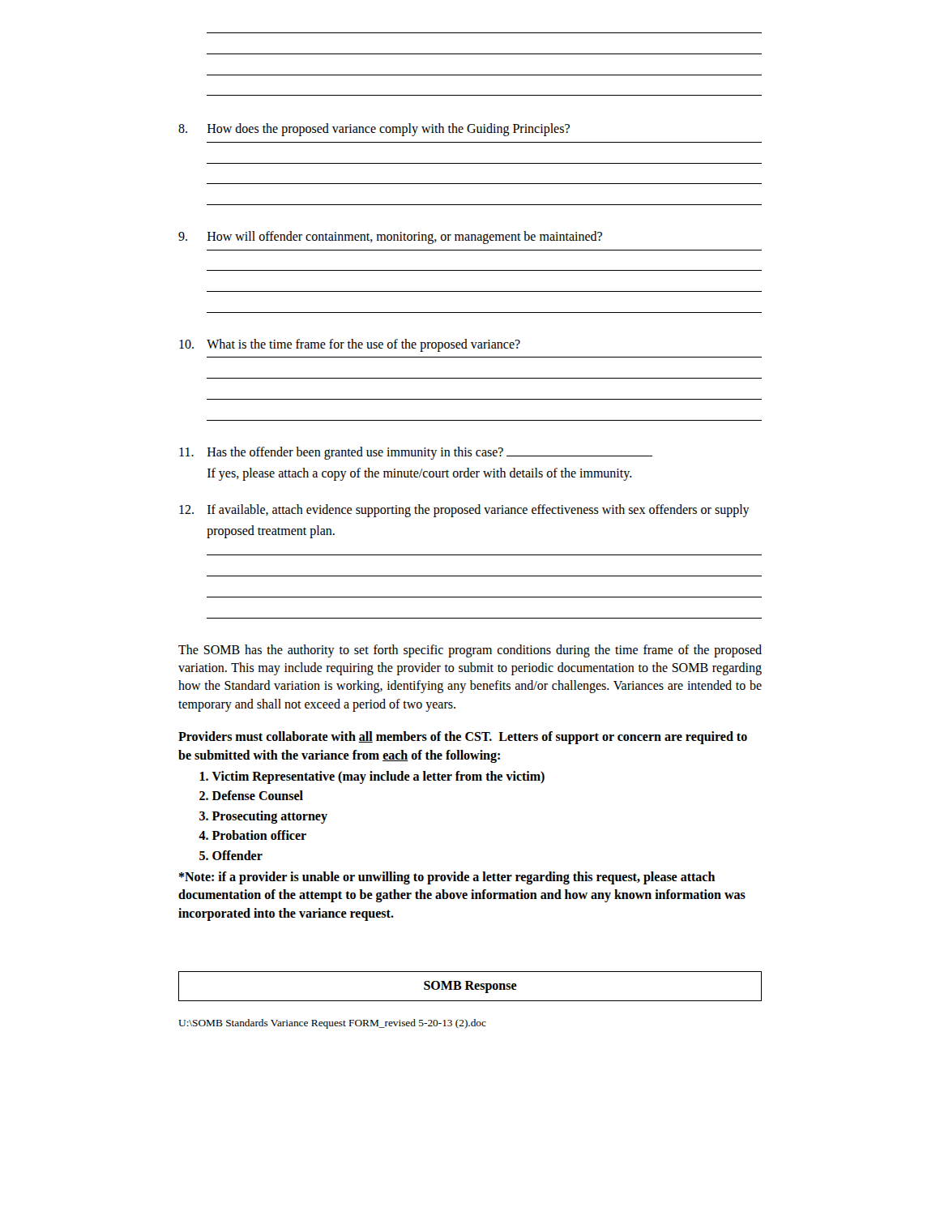8. How does the proposed variance comply with the Guiding Principles?
9. How will offender containment, monitoring, or management be maintained?
10. What is the time frame for the use of the proposed variance?
11. Has the offender been granted use immunity in this case? If yes, please attach a copy of the minute/court order with details of the immunity.
12. If available, attach evidence supporting the proposed variance effectiveness with sex offenders or supply proposed treatment plan.
The SOMB has the authority to set forth specific program conditions during the time frame of the proposed variation. This may include requiring the provider to submit to periodic documentation to the SOMB regarding how the Standard variation is working, identifying any benefits and/or challenges. Variances are intended to be temporary and shall not exceed a period of two years.
Providers must collaborate with all members of the CST. Letters of support or concern are required to be submitted with the variance from each of the following:
Victim Representative (may include a letter from the victim)
Defense Counsel
Prosecuting attorney
Probation officer
Offender
*Note: if a provider is unable or unwilling to provide a letter regarding this request, please attach documentation of the attempt to be gather the above information and how any known information was incorporated into the variance request.
SOMB Response
U:\SOMB Standards Variance Request FORM_revised 5-20-13 (2).doc